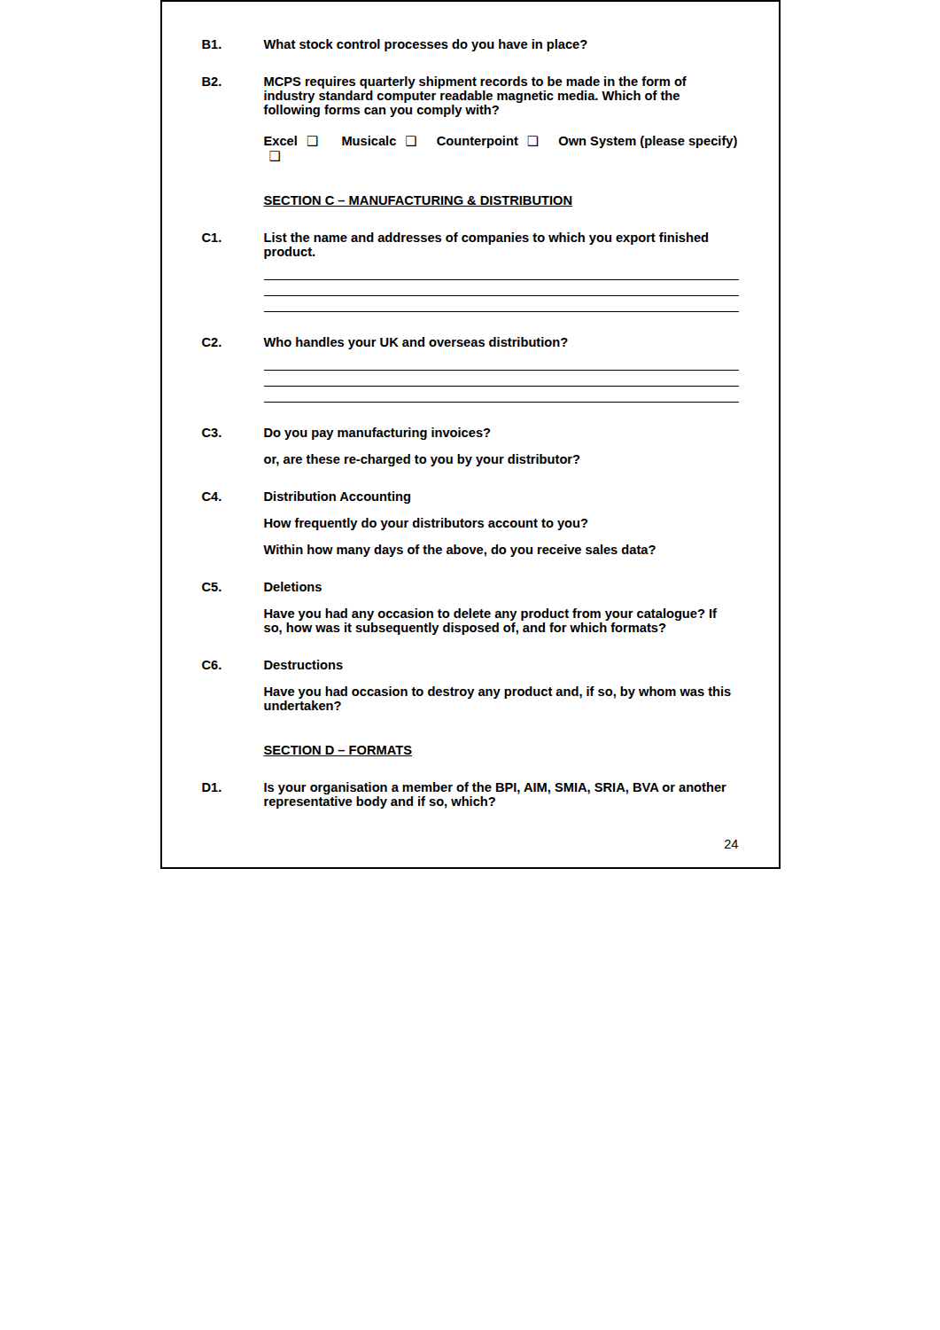B1.
What stock control processes do you have in place?
B2.
MCPS requires quarterly shipment records to be made in the form of industry standard computer readable magnetic media. Which of the following forms can you comply with?
Excel ❑ Musicalc ❑ Counterpoint ❑ Own System (please specify) ❑
SECTION C – MANUFACTURING & DISTRIBUTION
C1.
List the name and addresses of companies to which you export finished product.
C2.
Who handles your UK and overseas distribution?
C3.
Do you pay manufacturing invoices?
or, are these re-charged to you by your distributor?
C4.
Distribution Accounting
How frequently do your distributors account to you?
Within how many days of the above, do you receive sales data?
C5.
Deletions
Have you had any occasion to delete any product from your catalogue? If so, how was it subsequently disposed of, and for which formats?
C6.
Destructions
Have you had occasion to destroy any product and, if so, by whom was this undertaken?
SECTION D – FORMATS
D1.
Is your organisation a member of the BPI, AIM, SMIA, SRIA, BVA or another representative body and if so, which?
24